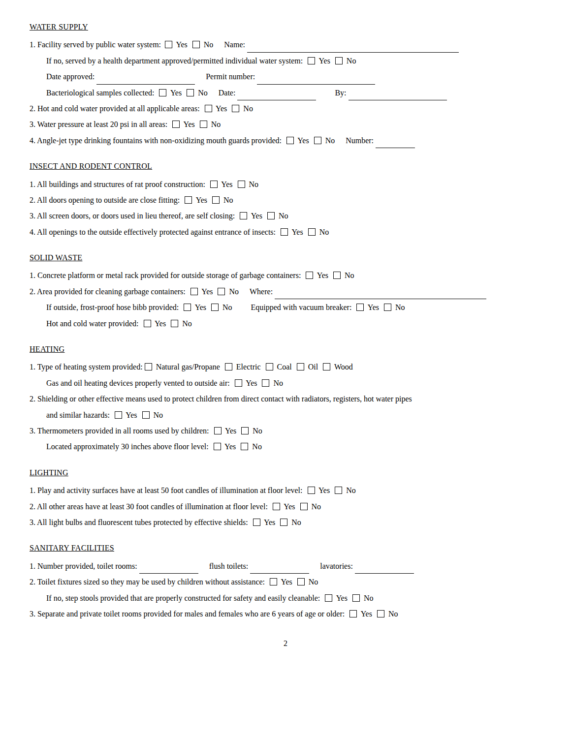WATER SUPPLY
1. Facility served by public water system: Yes No Name:
If no, served by a health department approved/permitted individual water system: Yes No
Date approved: Permit number:
Bacteriological samples collected: Yes No Date: By:
2. Hot and cold water provided at all applicable areas: Yes No
3. Water pressure at least 20 psi in all areas: Yes No
4. Angle-jet type drinking fountains with non-oxidizing mouth guards provided: Yes No Number:
INSECT AND RODENT CONTROL
1. All buildings and structures of rat proof construction: Yes No
2. All doors opening to outside are close fitting: Yes No
3. All screen doors, or doors used in lieu thereof, are self closing: Yes No
4. All openings to the outside effectively protected against entrance of insects: Yes No
SOLID WASTE
1. Concrete platform or metal rack provided for outside storage of garbage containers: Yes No
2. Area provided for cleaning garbage containers: Yes No Where:
If outside, frost-proof hose bibb provided: Yes No Equipped with vacuum breaker: Yes No
Hot and cold water provided: Yes No
HEATING
1. Type of heating system provided: Natural gas/Propane Electric Coal Oil Wood
Gas and oil heating devices properly vented to outside air: Yes No
2. Shielding or other effective means used to protect children from direct contact with radiators, registers, hot water pipes
and similar hazards: Yes No
3. Thermometers provided in all rooms used by children: Yes No
Located approximately 30 inches above floor level: Yes No
LIGHTING
1. Play and activity surfaces have at least 50 foot candles of illumination at floor level: Yes No
2. All other areas have at least 30 foot candles of illumination at floor level: Yes No
3. All light bulbs and fluorescent tubes protected by effective shields: Yes No
SANITARY FACILITIES
1. Number provided, toilet rooms: flush toilets: lavatories:
2. Toilet fixtures sized so they may be used by children without assistance: Yes No
If no, step stools provided that are properly constructed for safety and easily cleanable: Yes No
3. Separate and private toilet rooms provided for males and females who are 6 years of age or older: Yes No
2